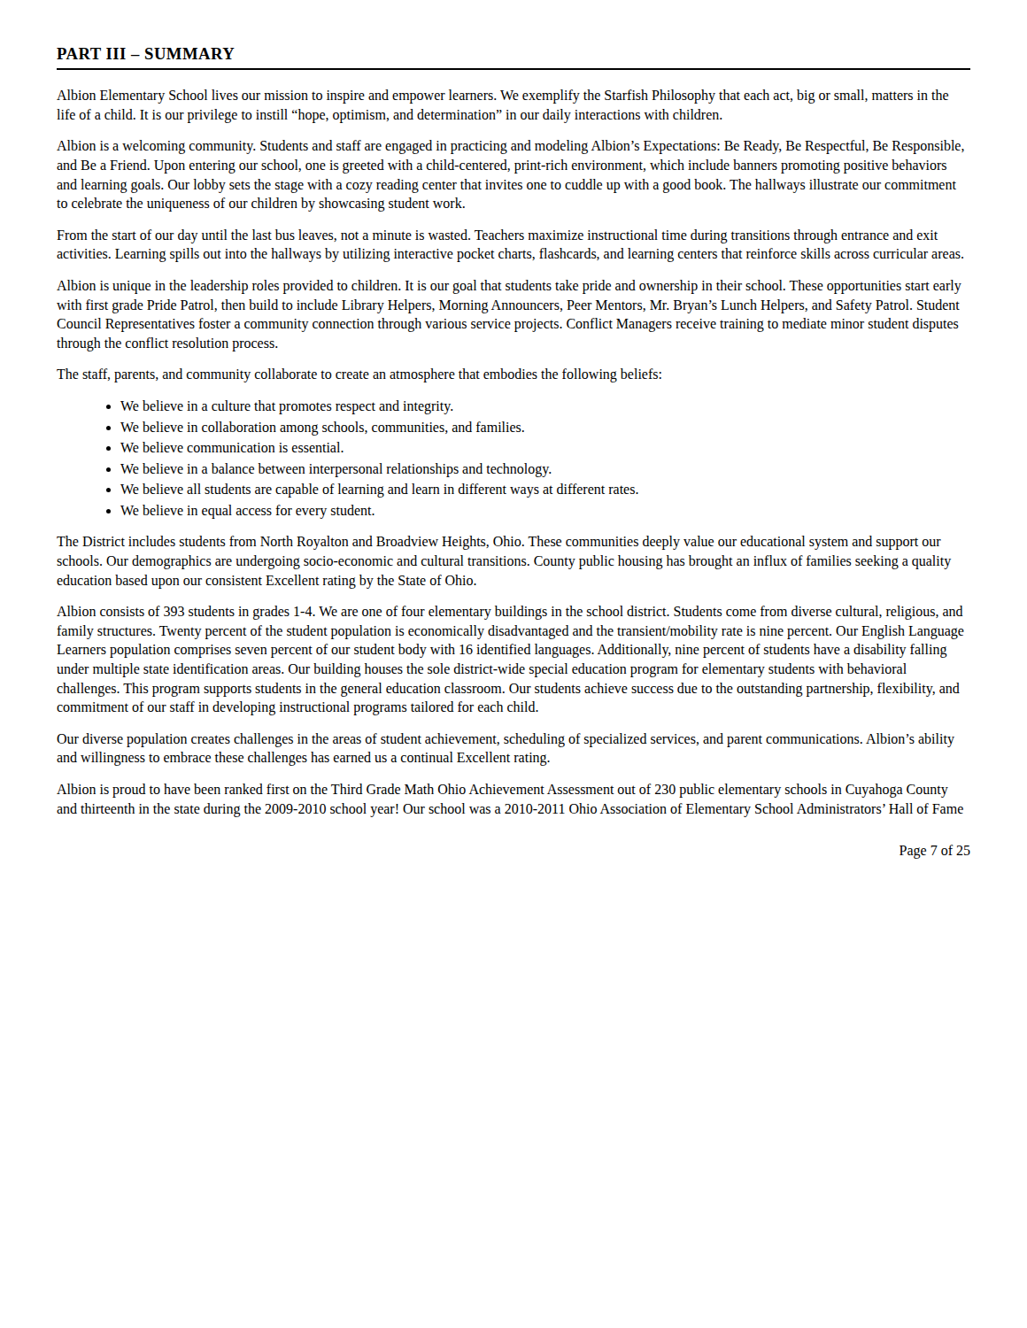PART III – SUMMARY
Albion Elementary School lives our mission to inspire and empower learners. We exemplify the Starfish Philosophy that each act, big or small, matters in the life of a child. It is our privilege to instill “hope, optimism, and determination” in our daily interactions with children.
Albion is a welcoming community. Students and staff are engaged in practicing and modeling Albion’s Expectations: Be Ready, Be Respectful, Be Responsible, and Be a Friend. Upon entering our school, one is greeted with a child-centered, print-rich environment, which include banners promoting positive behaviors and learning goals. Our lobby sets the stage with a cozy reading center that invites one to cuddle up with a good book. The hallways illustrate our commitment to celebrate the uniqueness of our children by showcasing student work.
From the start of our day until the last bus leaves, not a minute is wasted. Teachers maximize instructional time during transitions through entrance and exit activities. Learning spills out into the hallways by utilizing interactive pocket charts, flashcards, and learning centers that reinforce skills across curricular areas.
Albion is unique in the leadership roles provided to children. It is our goal that students take pride and ownership in their school. These opportunities start early with first grade Pride Patrol, then build to include Library Helpers, Morning Announcers, Peer Mentors, Mr. Bryan’s Lunch Helpers, and Safety Patrol. Student Council Representatives foster a community connection through various service projects. Conflict Managers receive training to mediate minor student disputes through the conflict resolution process.
The staff, parents, and community collaborate to create an atmosphere that embodies the following beliefs:
We believe in a culture that promotes respect and integrity.
We believe in collaboration among schools, communities, and families.
We believe communication is essential.
We believe in a balance between interpersonal relationships and technology.
We believe all students are capable of learning and learn in different ways at different rates.
We believe in equal access for every student.
The District includes students from North Royalton and Broadview Heights, Ohio. These communities deeply value our educational system and support our schools. Our demographics are undergoing socio-economic and cultural transitions. County public housing has brought an influx of families seeking a quality education based upon our consistent Excellent rating by the State of Ohio.
Albion consists of 393 students in grades 1-4. We are one of four elementary buildings in the school district. Students come from diverse cultural, religious, and family structures. Twenty percent of the student population is economically disadvantaged and the transient/mobility rate is nine percent. Our English Language Learners population comprises seven percent of our student body with 16 identified languages. Additionally, nine percent of students have a disability falling under multiple state identification areas. Our building houses the sole district-wide special education program for elementary students with behavioral challenges. This program supports students in the general education classroom. Our students achieve success due to the outstanding partnership, flexibility, and commitment of our staff in developing instructional programs tailored for each child.
Our diverse population creates challenges in the areas of student achievement, scheduling of specialized services, and parent communications. Albion’s ability and willingness to embrace these challenges has earned us a continual Excellent rating.
Albion is proud to have been ranked first on the Third Grade Math Ohio Achievement Assessment out of 230 public elementary schools in Cuyahoga County and thirteenth in the state during the 2009-2010 school year! Our school was a 2010-2011 Ohio Association of Elementary School Administrators’ Hall of Fame
Page 7 of 25